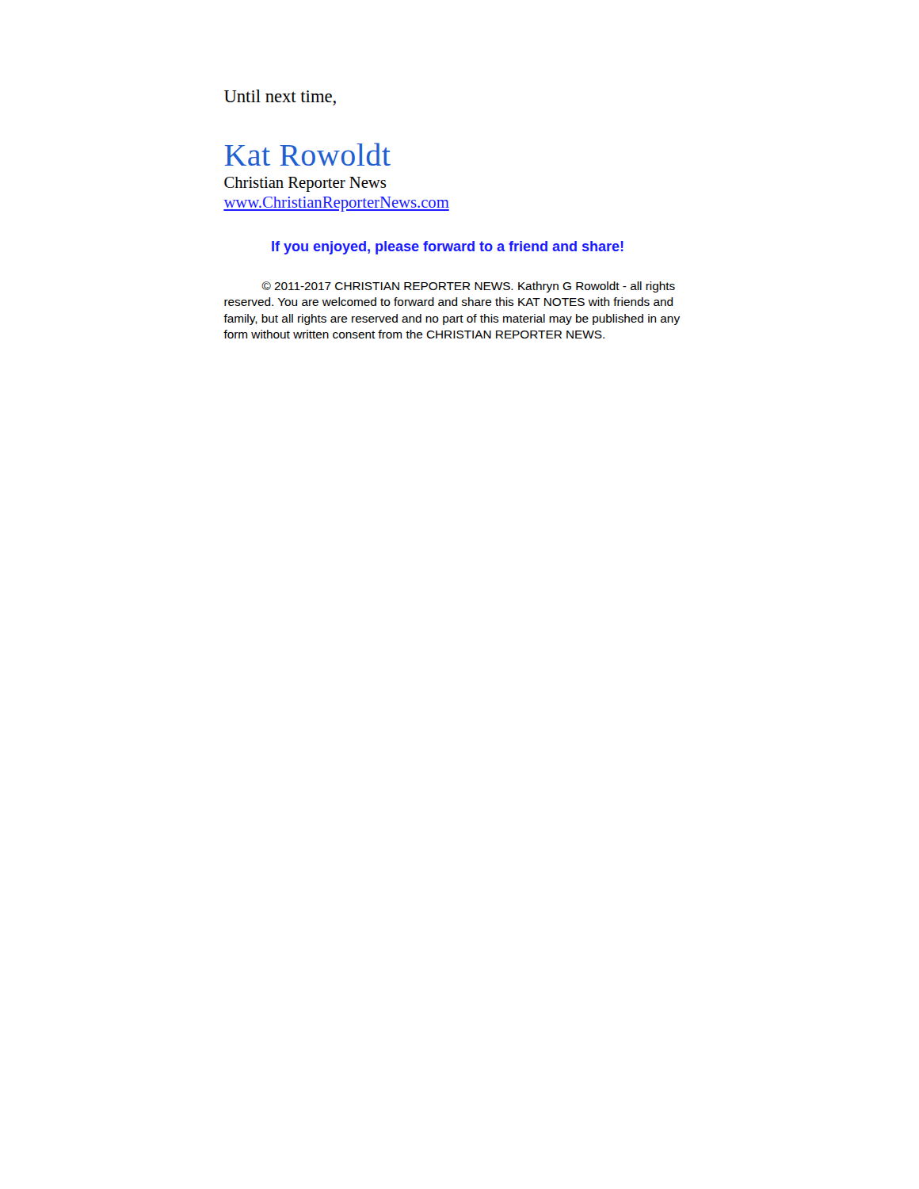Until next time,
Kat Rowoldt
Christian Reporter News
www.ChristianReporterNews.com
If you enjoyed, please forward to a friend and share!
© 2011-2017 CHRISTIAN REPORTER NEWS. Kathryn G Rowoldt - all rights reserved. You are welcomed to forward and share this KAT NOTES with friends and family, but all rights are reserved and no part of this material may be published in any form without written consent from the CHRISTIAN REPORTER NEWS.